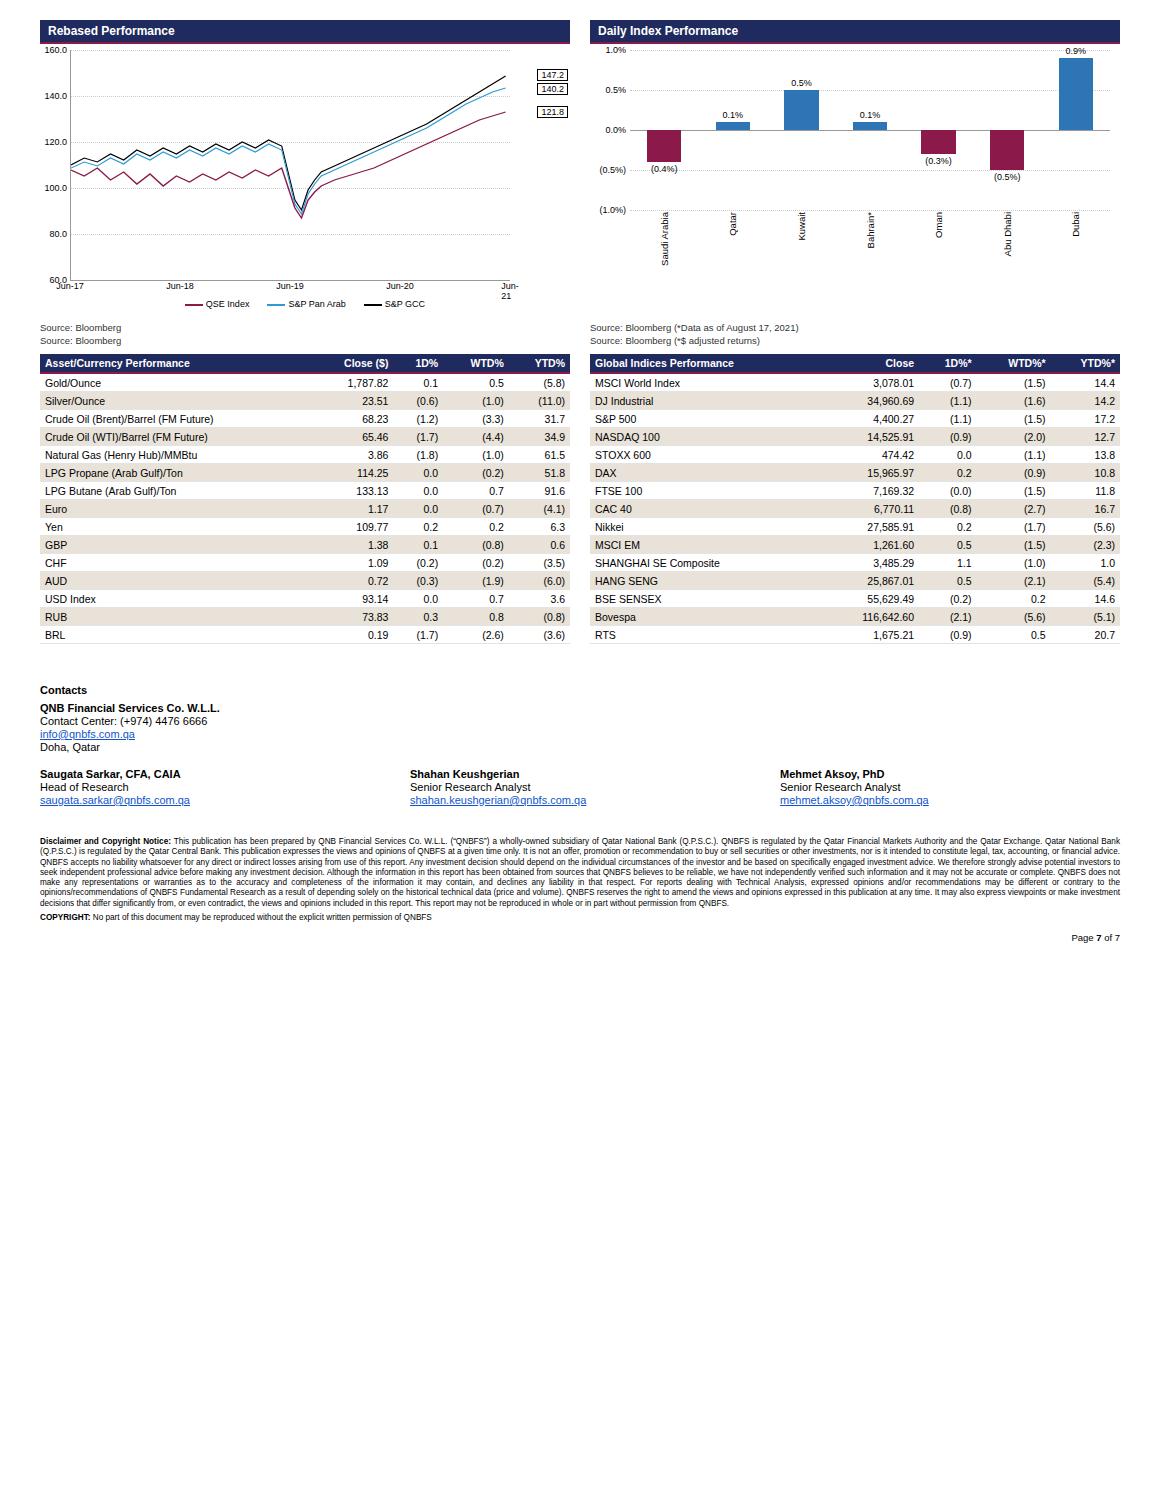Rebased Performance
160.0 140.0 120.0 100.0 80.0 60.0
147.2
140.2
121.8
Jun-17 Jun-18 Jun-19 Jun-20 Jun-21
QSE Index S&P Pan Arab S&P GCC
Source: Bloomberg
Source: Bloomberg
Daily Index Performance
1.0% 0.5% 0.0% (0.5%) (1.0%)
(0.4%)
0.1%
0.5%
0.1%
(0.3%)
(0.5%)
0.9%
Saudi Arabia
Qatar
Kuwait
Bahrain*
Oman
Abu Dhabi
Dubai
Source: Bloomberg (*Data as of August 17, 2021)
Source: Bloomberg (*$ adjusted returns)
| Asset/Currency Performance | Close ($) | 1D% | WTD% | YTD% |
| --- | --- | --- | --- | --- |
| Gold/Ounce | 1,787.82 | 0.1 | 0.5 | (5.8) |
| Silver/Ounce | 23.51 | (0.6) | (1.0) | (11.0) |
| Crude Oil (Brent)/Barrel (FM Future) | 68.23 | (1.2) | (3.3) | 31.7 |
| Crude Oil (WTI)/Barrel (FM Future) | 65.46 | (1.7) | (4.4) | 34.9 |
| Natural Gas (Henry Hub)/MMBtu | 3.86 | (1.8) | (1.0) | 61.5 |
| LPG Propane (Arab Gulf)/Ton | 114.25 | 0.0 | (0.2) | 51.8 |
| LPG Butane (Arab Gulf)/Ton | 133.13 | 0.0 | 0.7 | 91.6 |
| Euro | 1.17 | 0.0 | (0.7) | (4.1) |
| Yen | 109.77 | 0.2 | 0.2 | 6.3 |
| GBP | 1.38 | 0.1 | (0.8) | 0.6 |
| CHF | 1.09 | (0.2) | (0.2) | (3.5) |
| AUD | 0.72 | (0.3) | (1.9) | (6.0) |
| USD Index | 93.14 | 0.0 | 0.7 | 3.6 |
| RUB | 73.83 | 0.3 | 0.8 | (0.8) |
| BRL | 0.19 | (1.7) | (2.6) | (3.6) |
| Global Indices Performance | Close | 1D%* | WTD%* | YTD%* |
| --- | --- | --- | --- | --- |
| MSCI World Index | 3,078.01 | (0.7) | (1.5) | 14.4 |
| DJ Industrial | 34,960.69 | (1.1) | (1.6) | 14.2 |
| S&P 500 | 4,400.27 | (1.1) | (1.5) | 17.2 |
| NASDAQ 100 | 14,525.91 | (0.9) | (2.0) | 12.7 |
| STOXX 600 | 474.42 | 0.0 | (1.1) | 13.8 |
| DAX | 15,965.97 | 0.2 | (0.9) | 10.8 |
| FTSE 100 | 7,169.32 | (0.0) | (1.5) | 11.8 |
| CAC 40 | 6,770.11 | (0.8) | (2.7) | 16.7 |
| Nikkei | 27,585.91 | 0.2 | (1.7) | (5.6) |
| MSCI EM | 1,261.60 | 0.5 | (1.5) | (2.3) |
| SHANGHAI SE Composite | 3,485.29 | 1.1 | (1.0) | 1.0 |
| HANG SENG | 25,867.01 | 0.5 | (2.1) | (5.4) |
| BSE SENSEX | 55,629.49 | (0.2) | 0.2 | 14.6 |
| Bovespa | 116,642.60 | (2.1) | (5.6) | (5.1) |
| RTS | 1,675.21 | (0.9) | 0.5 | 20.7 |
Contacts
QNB Financial Services Co. W.L.L.
Contact Center: (+974) 4476 6666
info@qnbfs.com.qa
Doha, Qatar
Saugata Sarkar, CFA, CAIA
Head of Research
saugata.sarkar@qnbfs.com.qa
Shahan Keushgerian
Senior Research Analyst
shahan.keushgerian@qnbfs.com.qa
Mehmet Aksoy, PhD
Senior Research Analyst
mehmet.aksoy@qnbfs.com.qa
Disclaimer and Copyright Notice: This publication has been prepared by QNB Financial Services Co. W.L.L. (“QNBFS”) a wholly-owned subsidiary of Qatar National Bank (Q.P.S.C.). QNBFS is regulated by the Qatar Financial Markets Authority and the Qatar Exchange. Qatar National Bank (Q.P.S.C.) is regulated by the Qatar Central Bank. This publication expresses the views and opinions of QNBFS at a given time only. It is not an offer, promotion or recommendation to buy or sell securities or other investments, nor is it intended to constitute legal, tax, accounting, or financial advice. QNBFS accepts no liability whatsoever for any direct or indirect losses arising from use of this report. Any investment decision should depend on the individual circumstances of the investor and be based on specifically engaged investment advice. We therefore strongly advise potential investors to seek independent professional advice before making any investment decision. Although the information in this report has been obtained from sources that QNBFS believes to be reliable, we have not independently verified such information and it may not be accurate or complete. QNBFS does not make any representations or warranties as to the accuracy and completeness of the information it may contain, and declines any liability in that respect. For reports dealing with Technical Analysis, expressed opinions and/or recommendations may be different or contrary to the opinions/recommendations of QNBFS Fundamental Research as a result of depending solely on the historical technical data (price and volume). QNBFS reserves the right to amend the views and opinions expressed in this publication at any time. It may also express viewpoints or make investment decisions that differ significantly from, or even contradict, the views and opinions included in this report. This report may not be reproduced in whole or in part without permission from QNBFS.
COPYRIGHT: No part of this document may be reproduced without the explicit written permission of QNBFS
Page 7 of 7